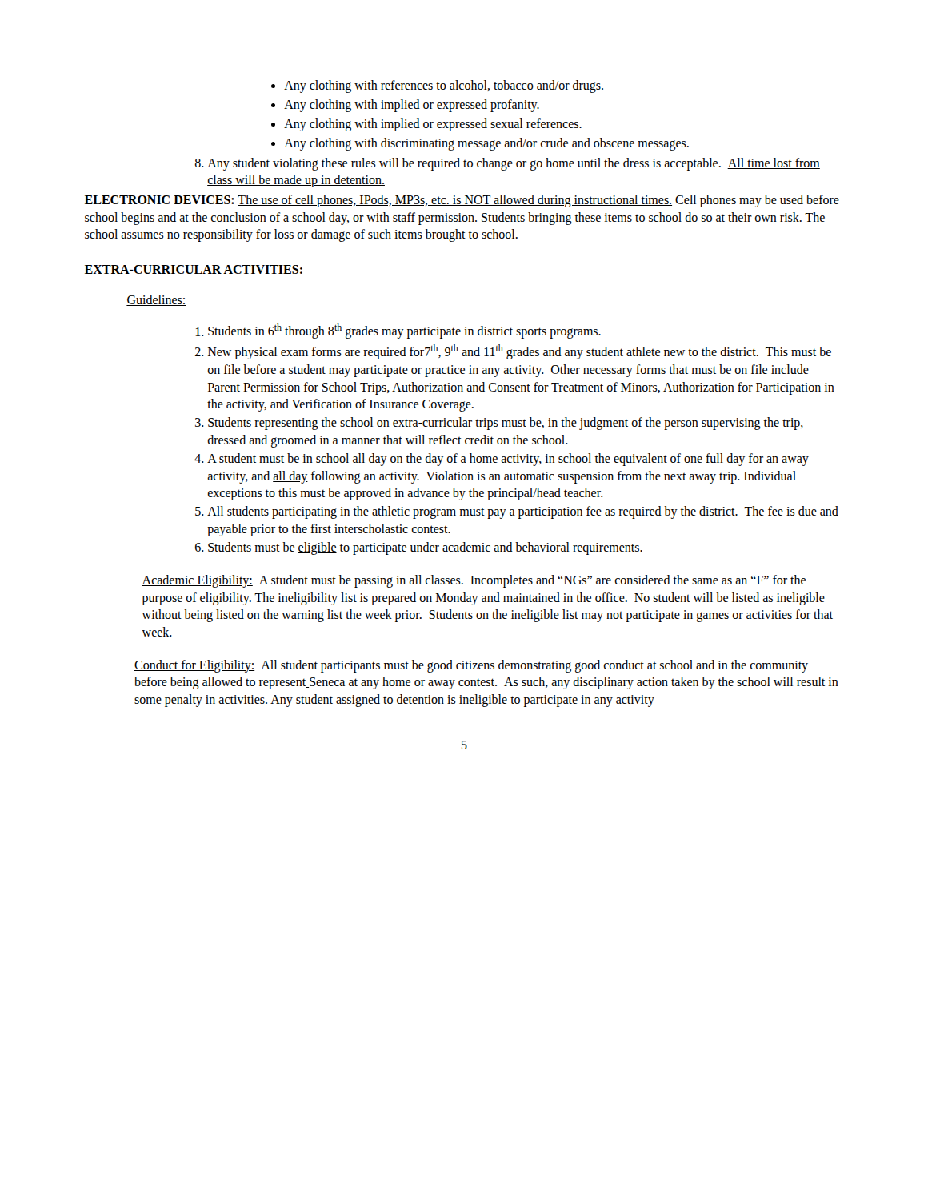Any clothing with references to alcohol, tobacco and/or drugs.
Any clothing with implied or expressed profanity.
Any clothing with implied or expressed sexual references.
Any clothing with discriminating message and/or crude and obscene messages.
Any student violating these rules will be required to change or go home until the dress is acceptable. All time lost from class will be made up in detention.
ELECTRONIC DEVICES: The use of cell phones, IPods, MP3s, etc. is NOT allowed during instructional times. Cell phones may be used before school begins and at the conclusion of a school day, or with staff permission. Students bringing these items to school do so at their own risk. The school assumes no responsibility for loss or damage of such items brought to school.
EXTRA-CURRICULAR ACTIVITIES:
Guidelines:
Students in 6th through 8th grades may participate in district sports programs.
New physical exam forms are required for7th, 9th and 11th grades and any student athlete new to the district. This must be on file before a student may participate or practice in any activity. Other necessary forms that must be on file include Parent Permission for School Trips, Authorization and Consent for Treatment of Minors, Authorization for Participation in the activity, and Verification of Insurance Coverage.
Students representing the school on extra-curricular trips must be, in the judgment of the person supervising the trip, dressed and groomed in a manner that will reflect credit on the school.
A student must be in school all day on the day of a home activity, in school the equivalent of one full day for an away activity, and all day following an activity. Violation is an automatic suspension from the next away trip. Individual exceptions to this must be approved in advance by the principal/head teacher.
All students participating in the athletic program must pay a participation fee as required by the district. The fee is due and payable prior to the first interscholastic contest.
Students must be eligible to participate under academic and behavioral requirements.
Academic Eligibility: A student must be passing in all classes. Incompletes and “NGs” are considered the same as an “F” for the purpose of eligibility. The ineligibility list is prepared on Monday and maintained in the office. No student will be listed as ineligible without being listed on the warning list the week prior. Students on the ineligible list may not participate in games or activities for that week.
Conduct for Eligibility: All student participants must be good citizens demonstrating good conduct at school and in the community before being allowed to represent Seneca at any home or away contest. As such, any disciplinary action taken by the school will result in some penalty in activities. Any student assigned to detention is ineligible to participate in any activity
5